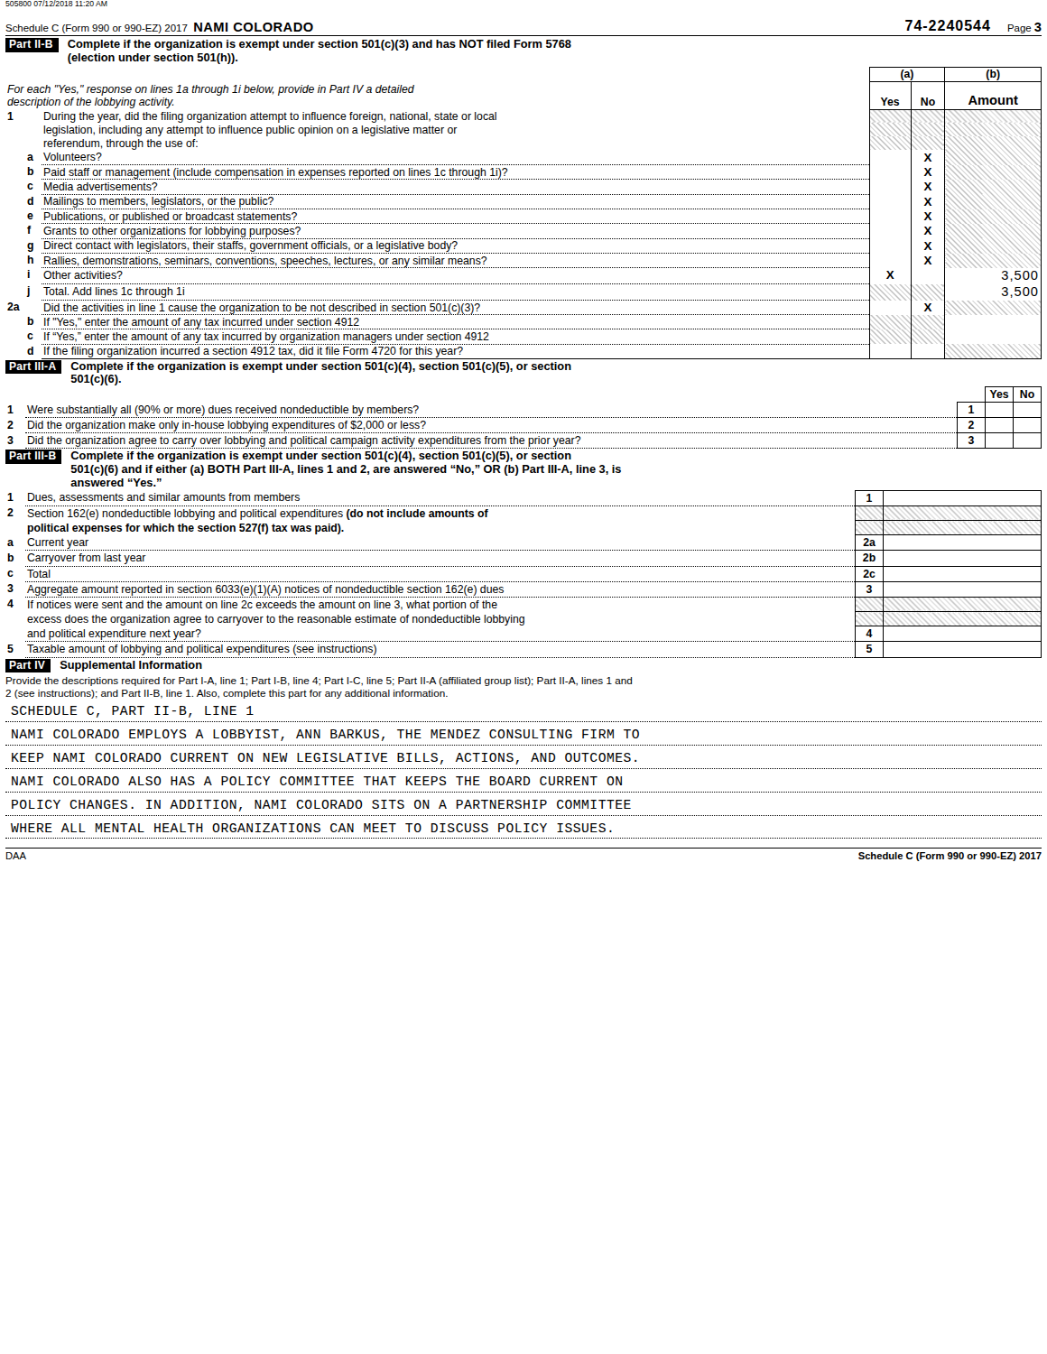505800 07/12/2018 11:20 AM
Schedule C (Form 990 or 990-EZ) 2017 NAMI COLORADO
74-2240544
Page 3
Part II-B
Complete if the organization is exempt under section 501(c)(3) and has NOT filed Form 5768 (election under section 501(h)).
| | (a) | (b) |
| For each "Yes," response on lines 1a through 1i below, provide in Part IV a detailed description of the lobbying activity. | Yes | No | Amount |
| 1 | | During the year, did the filing organization attempt to influence foreign, national, state or local | | | |
| | | legislation, including any attempt to influence public opinion on a legislative matter or | | | |
| | | referendum, through the use of: | | | |
| | a | Volunteers? | | X | |
| | b | Paid staff or management (include compensation in expenses reported on lines 1c through 1i)? | | X | |
| | c | Media advertisements? | | X | |
| | d | Mailings to members, legislators, or the public? | | X | |
| | e | Publications, or published or broadcast statements? | | X | |
| | f | Grants to other organizations for lobbying purposes? | | X | |
| | g | Direct contact with legislators, their staffs, government officials, or a legislative body? | | X | |
| | h | Rallies, demonstrations, seminars, conventions, speeches, lectures, or any similar means? | | X | |
| | i | Other activities? | X | | 3,500 |
| | j | Total. Add lines 1c through 1i | | | 3,500 |
| 2a | | Did the activities in line 1 cause the organization to be not described in section 501(c)(3)? | | X | |
| | b | If "Yes," enter the amount of any tax incurred under section 4912 | | | |
| | c | If “Yes,” enter the amount of any tax incurred by organization managers under section 4912 | | | |
| | d | If the filing organization incurred a section 4912 tax, did it file Form 4720 for this year? | | | |
Part III-A
Complete if the organization is exempt under section 501(c)(4), section 501(c)(5), or section 501(c)(6).
| | | | Yes | No |
| 1 | Were substantially all (90% or more) dues received nondeductible by members? | 1 | | |
| 2 | Did the organization make only in-house lobbying expenditures of $2,000 or less? | 2 | | |
| 3 | Did the organization agree to carry over lobbying and political campaign activity expenditures from the prior year? | 3 | | |
Part III-B
Complete if the organization is exempt under section 501(c)(4), section 501(c)(5), or section 501(c)(6) and if either (a) BOTH Part III-A, lines 1 and 2, are answered “No,” OR (b) Part III-A, line 3, is answered “Yes.”
| 1 | Dues, assessments and similar amounts from members | 1 | |
| 2 | Section 162(e) nondeductible lobbying and political expenditures (do not include amounts of | | |
| | political expenses for which the section 527(f) tax was paid). | | |
| a | Current year | 2a | |
| b | Carryover from last year | 2b | |
| c | Total | 2c | |
| 3 | Aggregate amount reported in section 6033(e)(1)(A) notices of nondeductible section 162(e) dues | 3 | |
| 4 | If notices were sent and the amount on line 2c exceeds the amount on line 3, what portion of the | | |
| | excess does the organization agree to carryover to the reasonable estimate of nondeductible lobbying | | |
| | and political expenditure next year? | 4 | |
| 5 | Taxable amount of lobbying and political expenditures (see instructions) | 5 | |
Part IV
Supplemental Information
Provide the descriptions required for Part I-A, line 1; Part I-B, line 4; Part I-C, line 5; Part II-A (affiliated group list); Part II-A, lines 1 and
2 (see instructions); and Part II-B, line 1. Also, complete this part for any additional information.
SCHEDULE C, PART II-B, LINE 1
NAMI COLORADO EMPLOYS A LOBBYIST, ANN BARKUS, THE MENDEZ CONSULTING FIRM TO
KEEP NAMI COLORADO CURRENT ON NEW LEGISLATIVE BILLS, ACTIONS, AND OUTCOMES.
NAMI COLORADO ALSO HAS A POLICY COMMITTEE THAT KEEPS THE BOARD CURRENT ON
POLICY CHANGES. IN ADDITION, NAMI COLORADO SITS ON A PARTNERSHIP COMMITTEE
WHERE ALL MENTAL HEALTH ORGANIZATIONS CAN MEET TO DISCUSS POLICY ISSUES.
DAA
Schedule C (Form 990 or 990-EZ) 2017